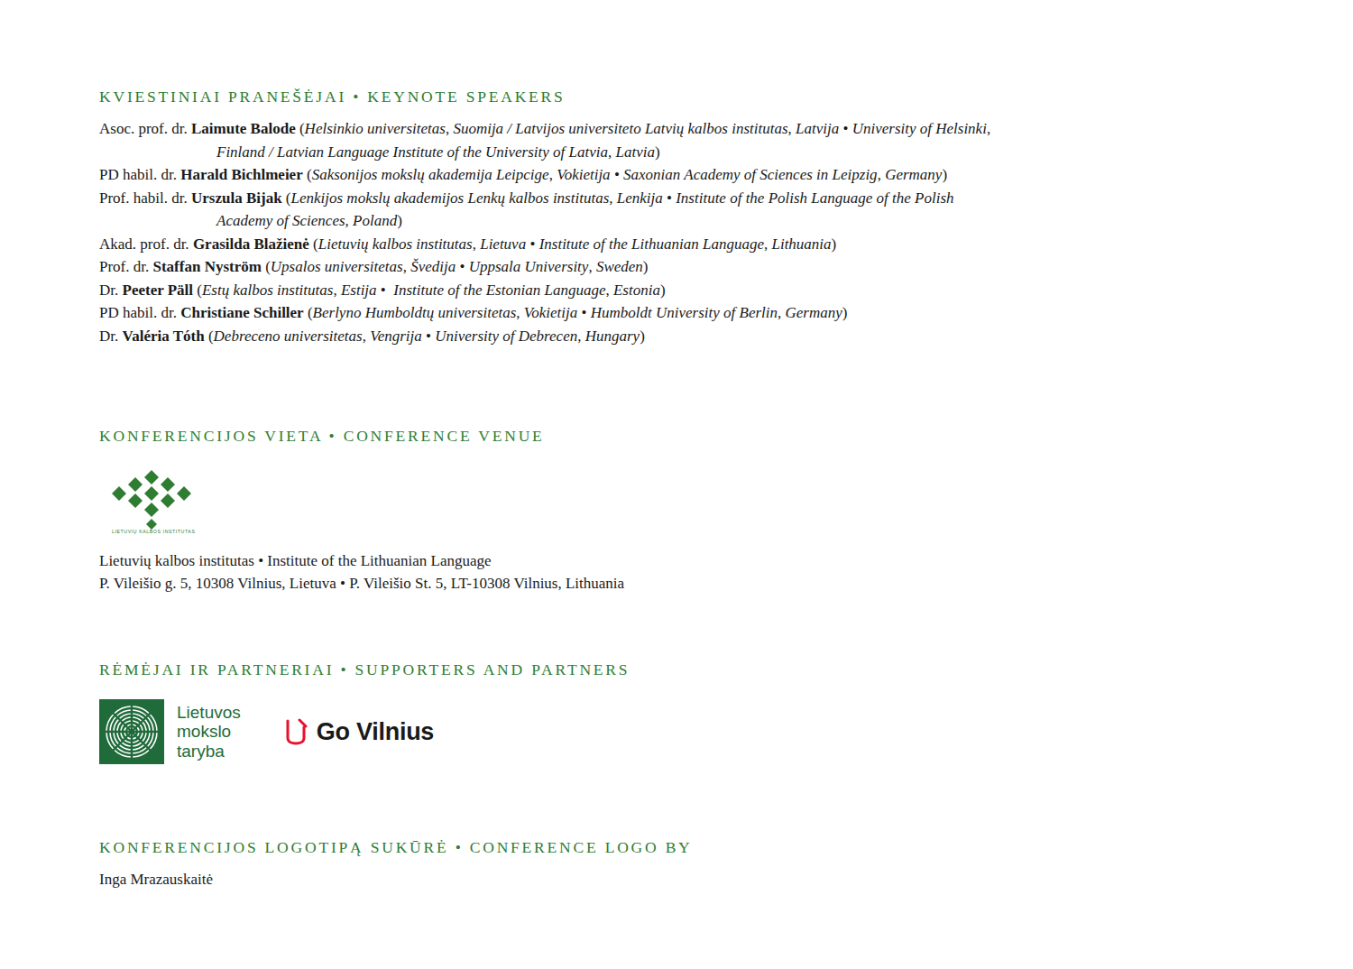Kviestiniai pranešėjai • Keynote speakers
Asoc. prof. dr. Laimute Balode (Helsinkio universitetas, Suomija / Latvijos universiteto Latvių kalbos institutas, Latvija • University of Helsinki, Finland / Latvian Language Institute of the University of Latvia, Latvia)
PD habil. dr. Harald Bichlmeier (Saksonijos mokslų akademija Leipcige, Vokietija • Saxonian Academy of Sciences in Leipzig, Germany)
Prof. habil. dr. Urszula Bijak (Lenkijos mokslų akademijos Lenkų kalbos institutas, Lenkija • Institute of the Polish Language of the Polish Academy of Sciences, Poland)
Akad. prof. dr. Grasilda Blažienė (Lietuvių kalbos institutas, Lietuva • Institute of the Lithuanian Language, Lithuania)
Prof. dr. Staffan Nyström (Upsalos universitetas, Švedija • Uppsala University, Sweden)
Dr. Peeter Päll (Estų kalbos institutas, Estija • Institute of the Estonian Language, Estonia)
PD habil. dr. Christiane Schiller (Berlyno Humboldtų universitetas, Vokietija • Humboldt University of Berlin, Germany)
Dr. Valéria Tóth (Debreceno universitetas, Vengrija • University of Debrecen, Hungary)
Konferencijos vieta • Conference venue
LIETUVIŲ KALBOS INSTITUTAS
Lietuvių kalbos institutas • Institute of the Lithuanian Language
P. Vileišio g. 5, 10308 Vilnius, Lietuva • P. Vileišio St. 5, LT-10308 Vilnius, Lithuania
Rėmėjai ir partneriai • Supporters and partners
Lietuvos
mokslo
taryba
Go Vilnius
Konferencijos logotipą sukūrė • Conference logo by
Inga Mrazauskaitė